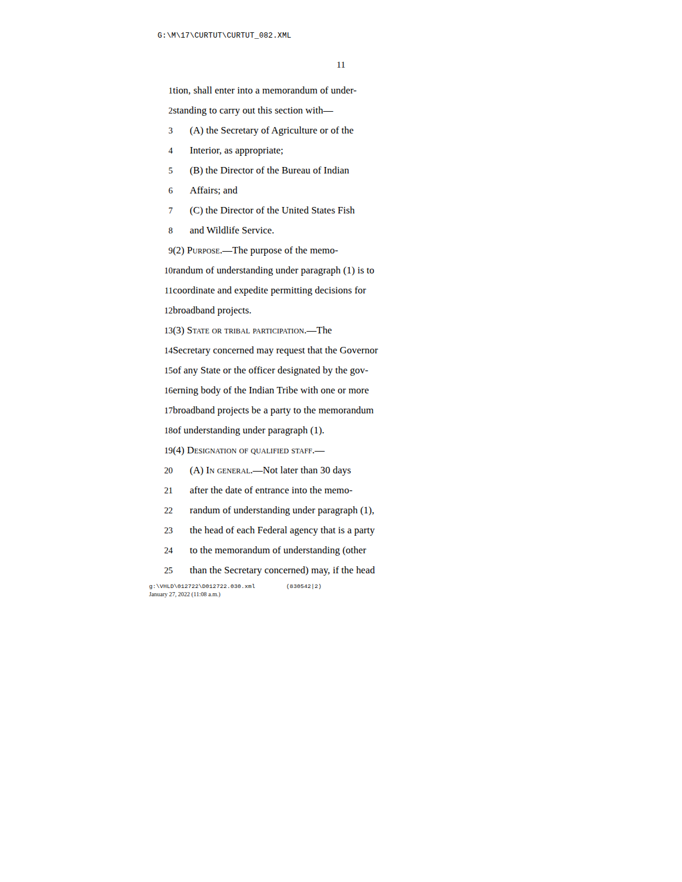G:\M\17\CURTUT\CURTUT_082.XML
11
| 1 | tion, shall enter into a memorandum of under- |
| 2 | standing to carry out this section with— |
| 3 | (A) the Secretary of Agriculture or of the |
| 4 | Interior, as appropriate; |
| 5 | (B) the Director of the Bureau of Indian |
| 6 | Affairs; and |
| 7 | (C) the Director of the United States Fish |
| 8 | and Wildlife Service. |
| 9 | (2) Purpose. —The purpose of the memo- |
| 10 | randum of understanding under paragraph (1) is to |
| 11 | coordinate and expedite permitting decisions for |
| 12 | broadband projects. |
| 13 | (3) State or tribal participation. —The |
| 14 | Secretary concerned may request that the Governor |
| 15 | of any State or the officer designated by the gov- |
| 16 | erning body of the Indian Tribe with one or more |
| 17 | broadband projects be a party to the memorandum |
| 18 | of understanding under paragraph (1). |
| 19 | (4) Designation of qualified staff. — |
| 20 | (A) In general. —Not later than 30 days |
| 21 | after the date of entrance into the memo- |
| 22 | randum of understanding under paragraph (1), |
| 23 | the head of each Federal agency that is a party |
| 24 | to the memorandum of understanding (other |
| 25 | than the Secretary concerned) may, if the head |
g:\VHLD\012722\D012722.030.xml (830542|2)
January 27, 2022 (11:08 a.m.)